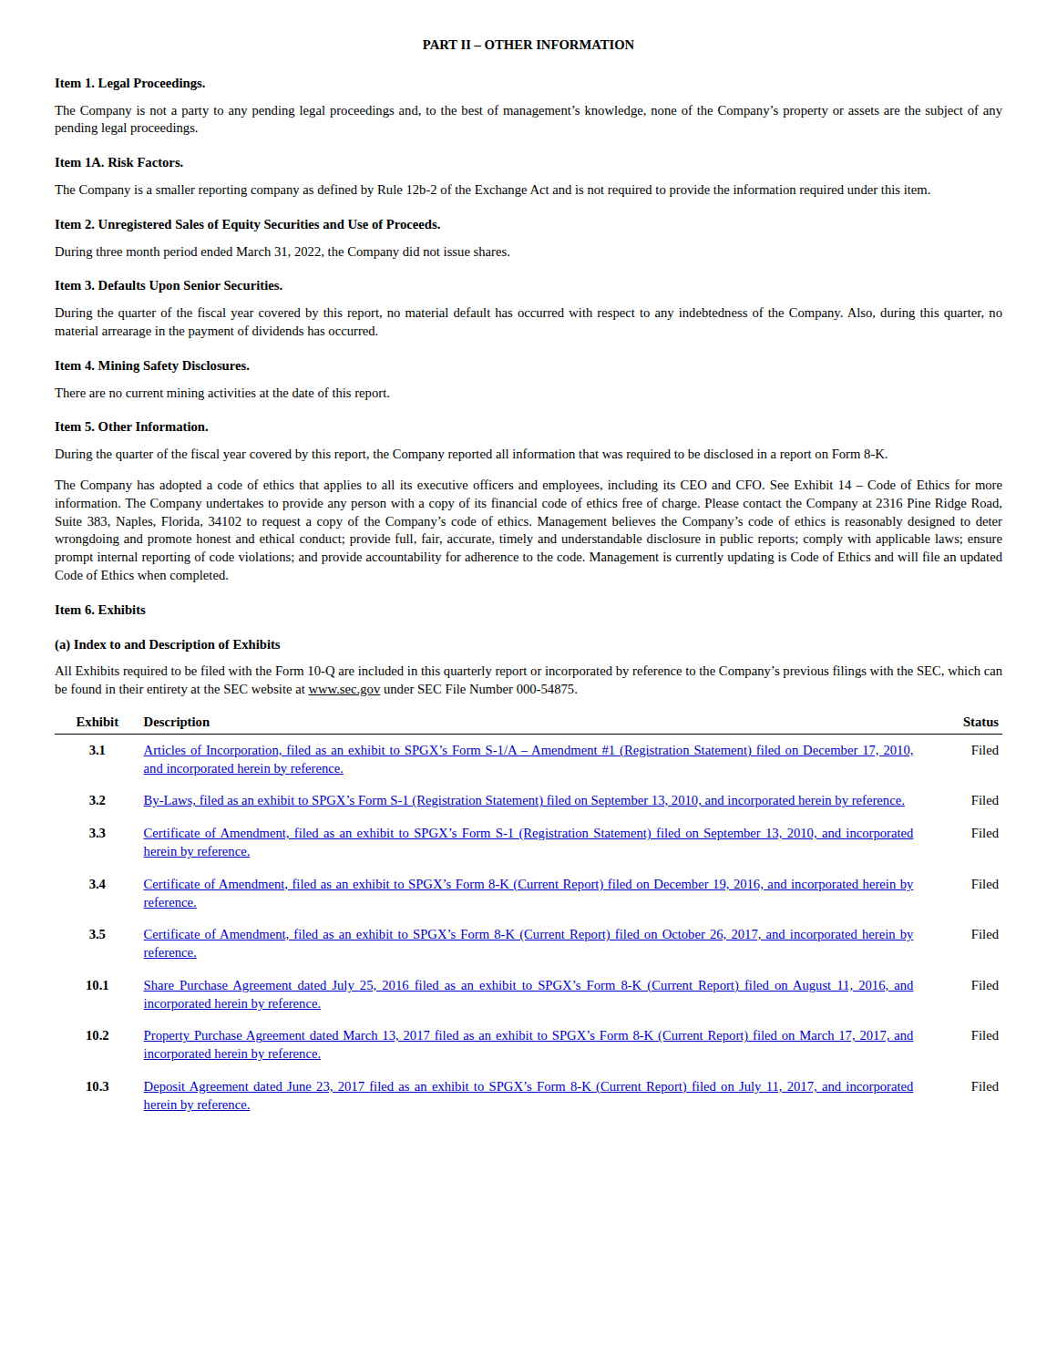PART II – OTHER INFORMATION
Item 1. Legal Proceedings.
The Company is not a party to any pending legal proceedings and, to the best of management’s knowledge, none of the Company’s property or assets are the subject of any pending legal proceedings.
Item 1A. Risk Factors.
The Company is a smaller reporting company as defined by Rule 12b-2 of the Exchange Act and is not required to provide the information required under this item.
Item 2. Unregistered Sales of Equity Securities and Use of Proceeds.
During three month period ended March 31, 2022, the Company did not issue shares.
Item 3. Defaults Upon Senior Securities.
During the quarter of the fiscal year covered by this report, no material default has occurred with respect to any indebtedness of the Company. Also, during this quarter, no material arrearage in the payment of dividends has occurred.
Item 4. Mining Safety Disclosures.
There are no current mining activities at the date of this report.
Item 5. Other Information.
During the quarter of the fiscal year covered by this report, the Company reported all information that was required to be disclosed in a report on Form 8-K.
The Company has adopted a code of ethics that applies to all its executive officers and employees, including its CEO and CFO. See Exhibit 14 – Code of Ethics for more information. The Company undertakes to provide any person with a copy of its financial code of ethics free of charge. Please contact the Company at 2316 Pine Ridge Road, Suite 383, Naples, Florida, 34102 to request a copy of the Company’s code of ethics. Management believes the Company’s code of ethics is reasonably designed to deter wrongdoing and promote honest and ethical conduct; provide full, fair, accurate, timely and understandable disclosure in public reports; comply with applicable laws; ensure prompt internal reporting of code violations; and provide accountability for adherence to the code. Management is currently updating is Code of Ethics and will file an updated Code of Ethics when completed.
Item 6. Exhibits
(a) Index to and Description of Exhibits
All Exhibits required to be filed with the Form 10-Q are included in this quarterly report or incorporated by reference to the Company’s previous filings with the SEC, which can be found in their entirety at the SEC website at www.sec.gov under SEC File Number 000-54875.
| Exhibit | Description | Status |
| --- | --- | --- |
| 3.1 | Articles of Incorporation, filed as an exhibit to SPGX’s Form S-1/A – Amendment #1 (Registration Statement) filed on December 17, 2010, and incorporated herein by reference. | Filed |
| 3.2 | By-Laws, filed as an exhibit to SPGX’s Form S-1 (Registration Statement) filed on September 13, 2010, and incorporated herein by reference. | Filed |
| 3.3 | Certificate of Amendment, filed as an exhibit to SPGX’s Form S-1 (Registration Statement) filed on September 13, 2010, and incorporated herein by reference. | Filed |
| 3.4 | Certificate of Amendment, filed as an exhibit to SPGX’s Form 8-K (Current Report) filed on December 19, 2016, and incorporated herein by reference. | Filed |
| 3.5 | Certificate of Amendment, filed as an exhibit to SPGX’s Form 8-K (Current Report) filed on October 26, 2017, and incorporated herein by reference. | Filed |
| 10.1 | Share Purchase Agreement dated July 25, 2016 filed as an exhibit to SPGX’s Form 8-K (Current Report) filed on August 11, 2016, and incorporated herein by reference. | Filed |
| 10.2 | Property Purchase Agreement dated March 13, 2017 filed as an exhibit to SPGX’s Form 8-K (Current Report) filed on March 17, 2017, and incorporated herein by reference. | Filed |
| 10.3 | Deposit Agreement dated June 23, 2017 filed as an exhibit to SPGX’s Form 8-K (Current Report) filed on July 11, 2017, and incorporated herein by reference. | Filed |